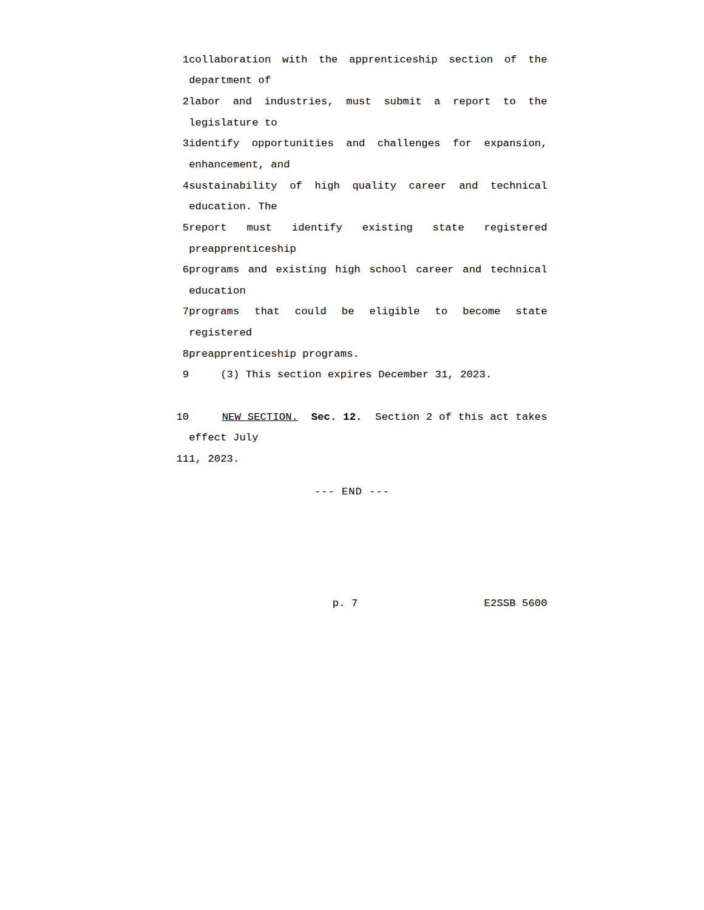| 1 | collaboration with the apprenticeship section of the department of |
| 2 | labor and industries, must submit a report to the legislature to |
| 3 | identify opportunities and challenges for expansion, enhancement, and |
| 4 | sustainability of high quality career and technical education. The |
| 5 | report must identify existing state registered preapprenticeship |
| 6 | programs and existing high school career and technical education |
| 7 | programs that could be eligible to become state registered |
| 8 | preapprenticeship programs. |
| 9 | (3) This section expires December 31, 2023. |
| 10 | NEW SECTION. Sec. 12. Section 2 of this act takes effect July |
| 11 | 1, 2023. |
--- END ---
p. 7 E2SSB 5600